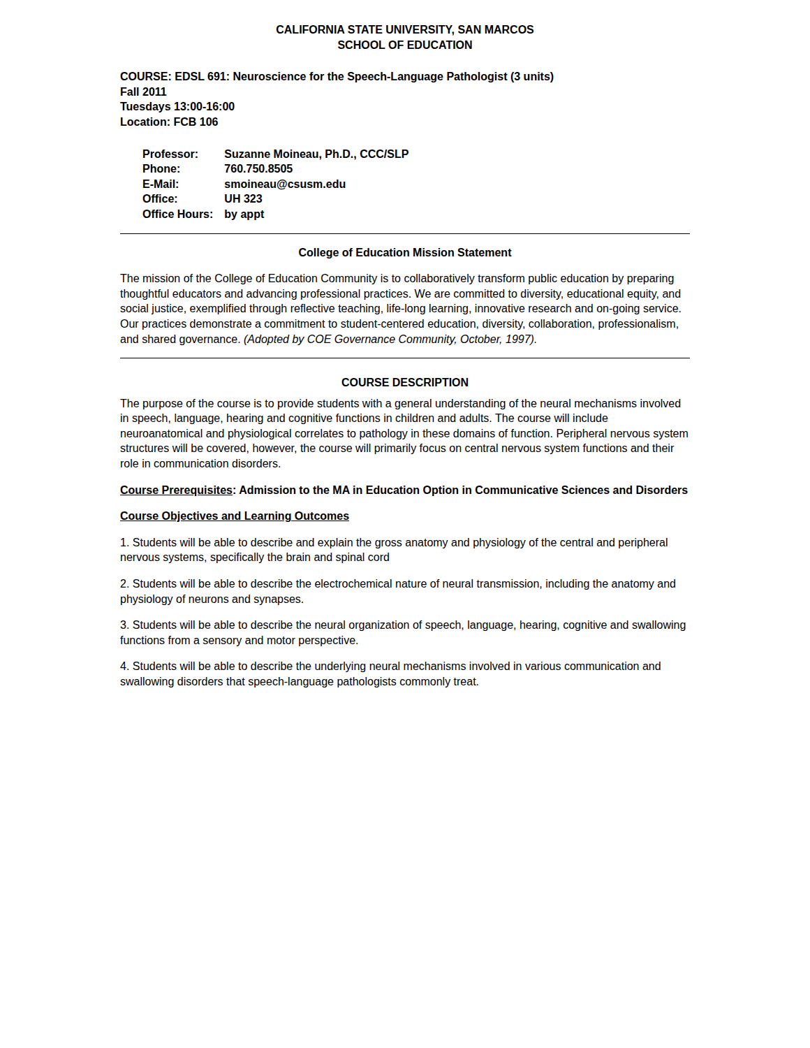CALIFORNIA STATE UNIVERSITY, SAN MARCOS
SCHOOL OF EDUCATION
COURSE: EDSL 691: Neuroscience for the Speech-Language Pathologist (3 units)
Fall 2011
Tuesdays 13:00-16:00
Location: FCB 106
| Professor: | Suzanne Moineau, Ph.D., CCC/SLP |
| Phone: | 760.750.8505 |
| E-Mail: | smoineau@csusm.edu |
| Office: | UH 323 |
| Office Hours: | by appt |
College of Education Mission Statement
The mission of the College of Education Community is to collaboratively transform public education by preparing thoughtful educators and advancing professional practices. We are committed to diversity, educational equity, and social justice, exemplified through reflective teaching, life-long learning, innovative research and on-going service. Our practices demonstrate a commitment to student-centered education, diversity, collaboration, professionalism, and shared governance. (Adopted by COE Governance Community, October, 1997).
COURSE DESCRIPTION
The purpose of the course is to provide students with a general understanding of the neural mechanisms involved in speech, language, hearing and cognitive functions in children and adults. The course will include neuroanatomical and physiological correlates to pathology in these domains of function. Peripheral nervous system structures will be covered, however, the course will primarily focus on central nervous system functions and their role in communication disorders.
Course Prerequisites: Admission to the MA in Education Option in Communicative Sciences and Disorders
Course Objectives and Learning Outcomes
1. Students will be able to describe and explain the gross anatomy and physiology of the central and peripheral nervous systems, specifically the brain and spinal cord
2. Students will be able to describe the electrochemical nature of neural transmission, including the anatomy and physiology of neurons and synapses.
3. Students will be able to describe the neural organization of speech, language, hearing, cognitive and swallowing functions from a sensory and motor perspective.
4. Students will be able to describe the underlying neural mechanisms involved in various communication and swallowing disorders that speech-language pathologists commonly treat.